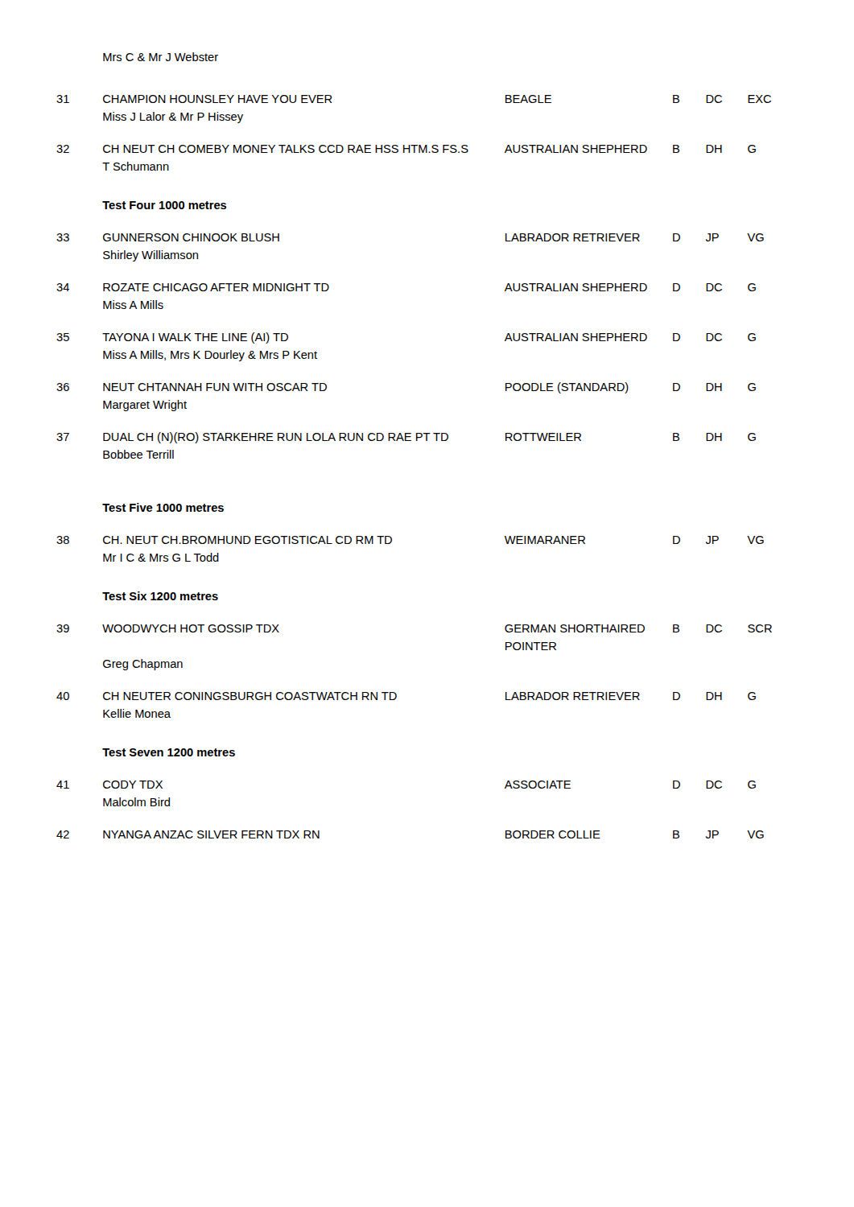| | Mrs C & Mr J Webster | | | | |
| 31 | CHAMPION HOUNSLEY HAVE YOU EVER | BEAGLE | B | DC | EXC |
| | Miss J Lalor & Mr P Hissey | |
| 32 | CH NEUT CH COMEBY MONEY TALKS CCD RAE HSS HTM.S FS.S | AUSTRALIAN SHEPHERD | B | DH | G |
| | T Schumann | |
| | Test Four 1000 metres | |
| 33 | GUNNERSON CHINOOK BLUSH | LABRADOR RETRIEVER | D | JP | VG |
| | Shirley Williamson | |
| 34 | ROZATE CHICAGO AFTER MIDNIGHT TD | AUSTRALIAN SHEPHERD | D | DC | G |
| | Miss A Mills | |
| 35 | TAYONA I WALK THE LINE (AI) TD | AUSTRALIAN SHEPHERD | D | DC | G |
| | Miss A Mills, Mrs K Dourley & Mrs P Kent | |
| 36 | NEUT CHTANNAH FUN WITH OSCAR TD | POODLE (STANDARD) | D | DH | G |
| | Margaret Wright | |
| 37 | DUAL CH (N)(RO) STARKEHRE RUN LOLA RUN CD RAE PT TD | ROTTWEILER | B | DH | G |
| | Bobbee Terrill | |
| | Test Five 1000 metres | |
| 38 | CH. NEUT CH.BROMHUND EGOTISTICAL CD RM TD | WEIMARANER | D | JP | VG |
| | Mr I C & Mrs G L Todd | |
| | Test Six 1200 metres | |
| 39 | WOODWYCH HOT GOSSIP TDX | GERMAN SHORTHAIRED POINTER | B | DC | SCR |
| | Greg Chapman | |
| 40 | CH NEUTER CONINGSBURGH COASTWATCH RN TD | LABRADOR RETRIEVER | D | DH | G |
| | Kellie Monea | |
| | Test Seven 1200 metres | |
| 41 | CODY TDX | ASSOCIATE | D | DC | G |
| | Malcolm Bird | |
| 42 | NYANGA ANZAC SILVER FERN TDX RN | BORDER COLLIE | B | JP | VG |